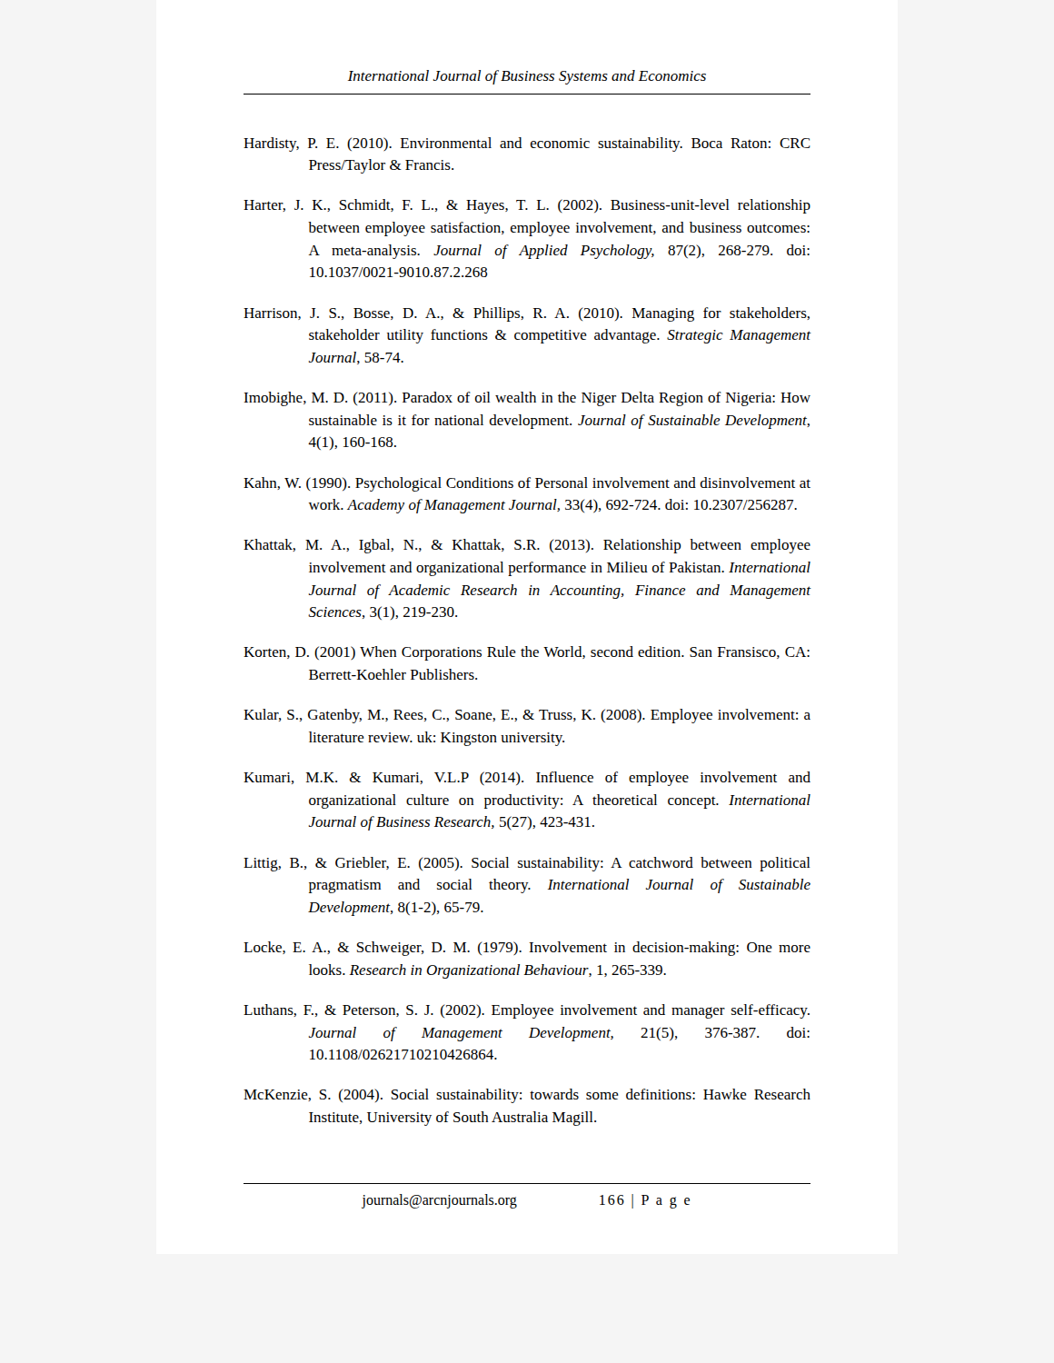International Journal of Business Systems and Economics
Hardisty, P. E. (2010). Environmental and economic sustainability. Boca Raton: CRC Press/Taylor & Francis.
Harter, J. K., Schmidt, F. L., & Hayes, T. L. (2002). Business-unit-level relationship between employee satisfaction, employee involvement, and business outcomes: A meta-analysis. Journal of Applied Psychology, 87(2), 268-279. doi: 10.1037/0021-9010.87.2.268
Harrison, J. S., Bosse, D. A., & Phillips, R. A. (2010). Managing for stakeholders, stakeholder utility functions & competitive advantage. Strategic Management Journal, 58-74.
Imobighe, M. D. (2011). Paradox of oil wealth in the Niger Delta Region of Nigeria: How sustainable is it for national development. Journal of Sustainable Development, 4(1), 160-168.
Kahn, W. (1990). Psychological Conditions of Personal involvement and disinvolvement at work. Academy of Management Journal, 33(4), 692-724. doi: 10.2307/256287.
Khattak, M. A., Igbal, N., & Khattak, S.R. (2013). Relationship between employee involvement and organizational performance in Milieu of Pakistan. International Journal of Academic Research in Accounting, Finance and Management Sciences, 3(1), 219-230.
Korten, D. (2001) When Corporations Rule the World, second edition. San Fransisco, CA: Berrett-Koehler Publishers.
Kular, S., Gatenby, M., Rees, C., Soane, E., & Truss, K. (2008). Employee involvement: a literature review. uk: Kingston university.
Kumari, M.K. & Kumari, V.L.P (2014). Influence of employee involvement and organizational culture on productivity: A theoretical concept. International Journal of Business Research, 5(27), 423-431.
Littig, B., & Griebler, E. (2005). Social sustainability: A catchword between political pragmatism and social theory. International Journal of Sustainable Development, 8(1-2), 65-79.
Locke, E. A., & Schweiger, D. M. (1979). Involvement in decision-making: One more looks. Research in Organizational Behaviour, 1, 265-339.
Luthans, F., & Peterson, S. J. (2002). Employee involvement and manager self-efficacy. Journal of Management Development, 21(5), 376-387. doi: 10.1108/02621710210426864.
McKenzie, S. (2004). Social sustainability: towards some definitions: Hawke Research Institute, University of South Australia Magill.
journals@arcnjournals.org 166 | P a g e